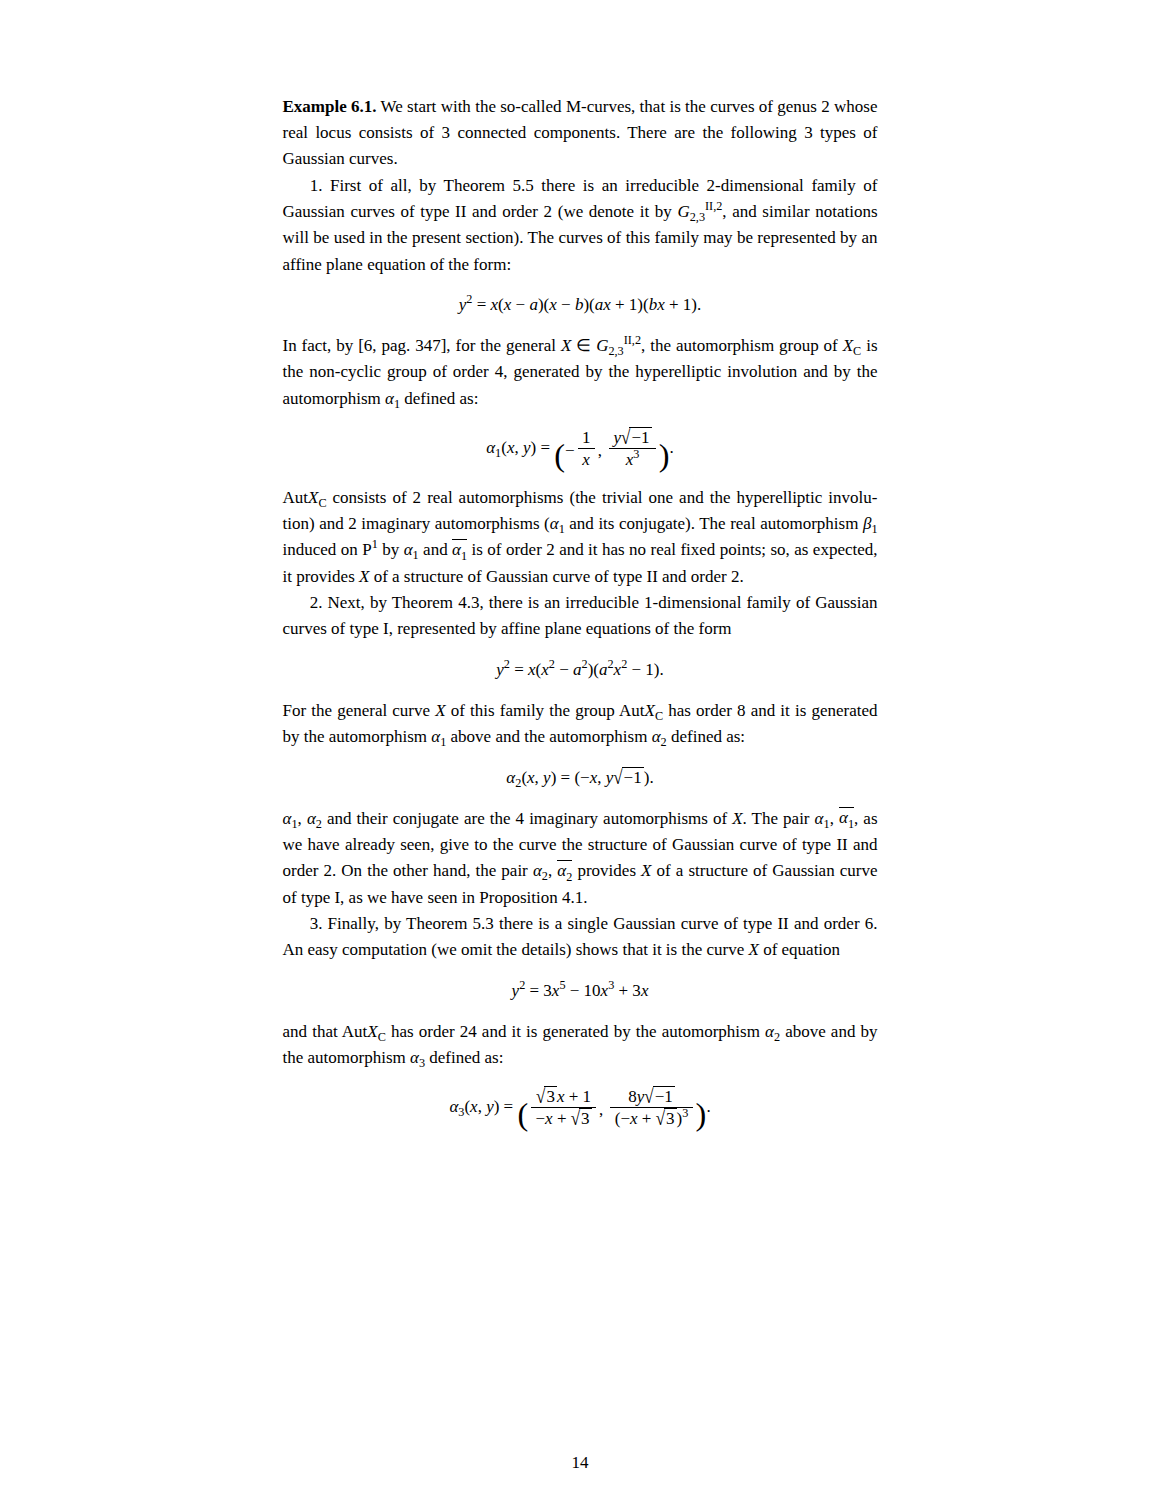Example 6.1. We start with the so-called M-curves, that is the curves of genus 2 whose real locus consists of 3 connected components. There are the following 3 types of Gaussian curves.
1. First of all, by Theorem 5.5 there is an irreducible 2-dimensional family of Gaussian curves of type II and order 2 (we denote it by G2,3II,2, and similar notations will be used in the present section). The curves of this family may be represented by an affine plane equation of the form:
y2 = x(x − a)(x − b)(ax + 1)(bx + 1).
In fact, by [6, pag. 347], for the general X ∈ G2,3II,2, the automorphism group of XC is the non-cyclic group of order 4, generated by the hyperelliptic involution and by the automorphism α1 defined as:
α1(x, y) = (−1 x, y√−1 x3).
AutXC consists of 2 real automorphisms (the trivial one and the hyperelliptic involution) and 2 imaginary automorphisms (α1 and its conjugate). The real automorphism β1 induced on P1 by α1 and α1 is of order 2 and it has no real fixed points; so, as expected, it provides X of a structure of Gaussian curve of type II and order 2.
2. Next, by Theorem 4.3, there is an irreducible 1-dimensional family of Gaussian curves of type I, represented by affine plane equations of the form
y2 = x(x2 − a2)(a2x2 − 1).
For the general curve X of this family the group AutXC has order 8 and it is generated by the automorphism α1 above and the automorphism α2 defined as:
α2(x, y) = (−x, y√−1).
α1, α2 and their conjugate are the 4 imaginary automorphisms of X. The pair α1, α1, as we have already seen, give to the curve the structure of Gaussian curve of type II and order 2. On the other hand, the pair α2, α2 provides X of a structure of Gaussian curve of type I, as we have seen in Proposition 4.1.
3. Finally, by Theorem 5.3 there is a single Gaussian curve of type II and order 6. An easy computation (we omit the details) shows that it is the curve X of equation
y2 = 3x5 − 10x3 + 3x
and that AutXC has order 24 and it is generated by the automorphism α2 above and by the automorphism α3 defined as:
α3(x, y) = (√3 x + 1−x + √3, 8y√−1(−x + √3)3).
14